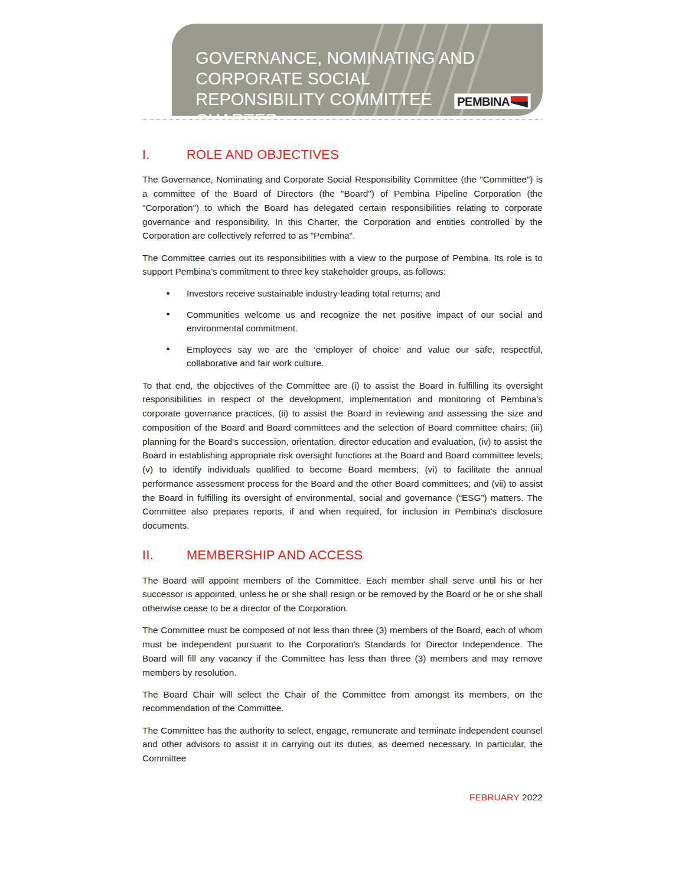Governance, Nominating and Corporate Social Reponsibility Committee Charter
PEMBINA
I. Role and Objectives
The Governance, Nominating and Corporate Social Responsibility Committee (the "Committee") is a committee of the Board of Directors (the "Board") of Pembina Pipeline Corporation (the "Corporation") to which the Board has delegated certain responsibilities relating to corporate governance and responsibility. In this Charter, the Corporation and entities controlled by the Corporation are collectively referred to as "Pembina".
The Committee carries out its responsibilities with a view to the purpose of Pembina. Its role is to support Pembina’s commitment to three key stakeholder groups, as follows:
Investors receive sustainable industry-leading total returns; and
Communities welcome us and recognize the net positive impact of our social and environmental commitment.
Employees say we are the ‘employer of choice’ and value our safe, respectful, collaborative and fair work culture.
To that end, the objectives of the Committee are (i) to assist the Board in fulfilling its oversight responsibilities in respect of the development, implementation and monitoring of Pembina's corporate governance practices, (ii) to assist the Board in reviewing and assessing the size and composition of the Board and Board committees and the selection of Board committee chairs; (iii) planning for the Board's succession, orientation, director education and evaluation, (iv) to assist the Board in establishing appropriate risk oversight functions at the Board and Board committee levels; (v) to identify individuals qualified to become Board members; (vi) to facilitate the annual performance assessment process for the Board and the other Board committees; and (vii) to assist the Board in fulfilling its oversight of environmental, social and governance (“ESG”) matters. The Committee also prepares reports, if and when required, for inclusion in Pembina's disclosure documents.
II. Membership and Access
The Board will appoint members of the Committee. Each member shall serve until his or her successor is appointed, unless he or she shall resign or be removed by the Board or he or she shall otherwise cease to be a director of the Corporation.
The Committee must be composed of not less than three (3) members of the Board, each of whom must be independent pursuant to the Corporation's Standards for Director Independence. The Board will fill any vacancy if the Committee has less than three (3) members and may remove members by resolution.
The Board Chair will select the Chair of the Committee from amongst its members, on the recommendation of the Committee.
The Committee has the authority to select, engage, remunerate and terminate independent counsel and other advisors to assist it in carrying out its duties, as deemed necessary. In particular, the Committee
FEBRUARY 2022